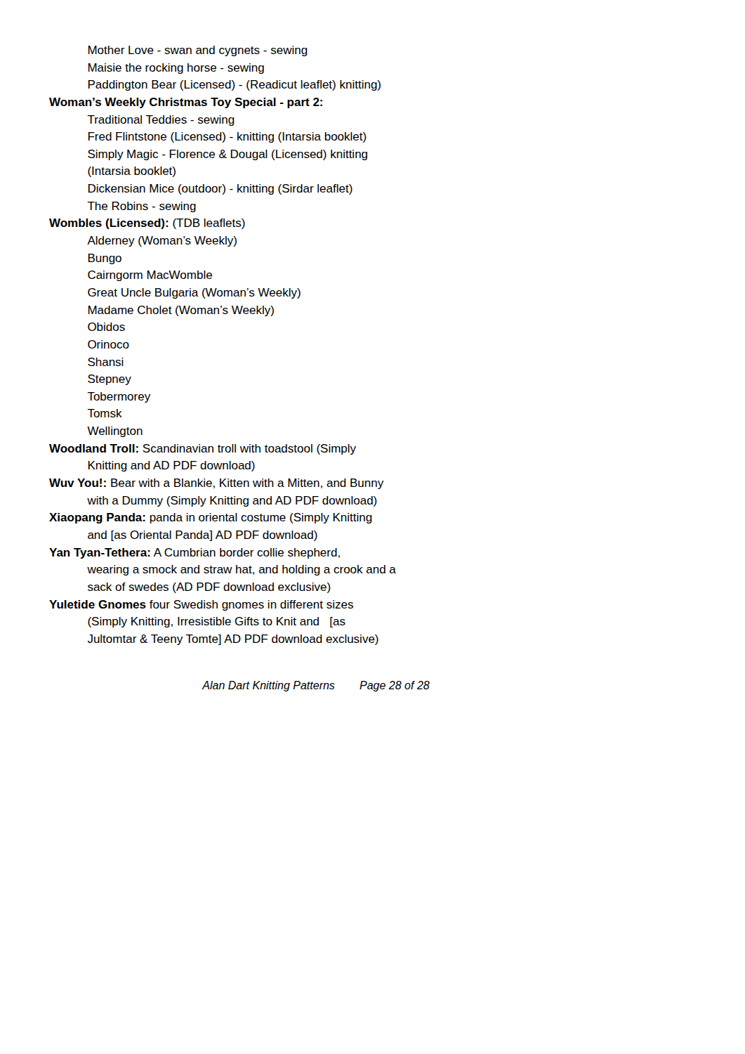Mother Love - swan and cygnets - sewing
Maisie the rocking horse - sewing
Paddington Bear (Licensed) - (Readicut leaflet) knitting)
Woman’s Weekly Christmas Toy Special - part 2:
Traditional Teddies - sewing
Fred Flintstone (Licensed) - knitting (Intarsia booklet)
Simply Magic - Florence & Dougal (Licensed) knitting(Intarsia booklet)
Dickensian Mice (outdoor) - knitting (Sirdar leaflet)
The Robins - sewing
Wombles (Licensed): (TDB leaflets)
Alderney (Woman’s Weekly)
Bungo
Cairngorm MacWomble
Great Uncle Bulgaria (Woman’s Weekly)
Madame Cholet (Woman’s Weekly)
Obidos
Orinoco
Shansi
Stepney
Tobermorey
Tomsk
Wellington
Woodland Troll: Scandinavian troll with toadstool (SimplyKnitting and AD PDF download)
Wuv You!: Bear with a Blankie, Kitten with a Mitten, and Bunnywith a Dummy (Simply Knitting and AD PDF download)
Xiaopang Panda: panda in oriental costume (Simply Knittingand [as Oriental Panda] AD PDF download)
Yan Tyan-Tethera: A Cumbrian border collie shepherd,wearing a smock and straw hat, and holding a crook and a sack of swedes (AD PDF download exclusive)
Yuletide Gnomes four Swedish gnomes in different sizes(Simply Knitting, Irresistible Gifts to Knit and [as Jultomtar & Teeny Tomte] AD PDF download exclusive)
Alan Dart Knitting PatternsPage 28 of 28